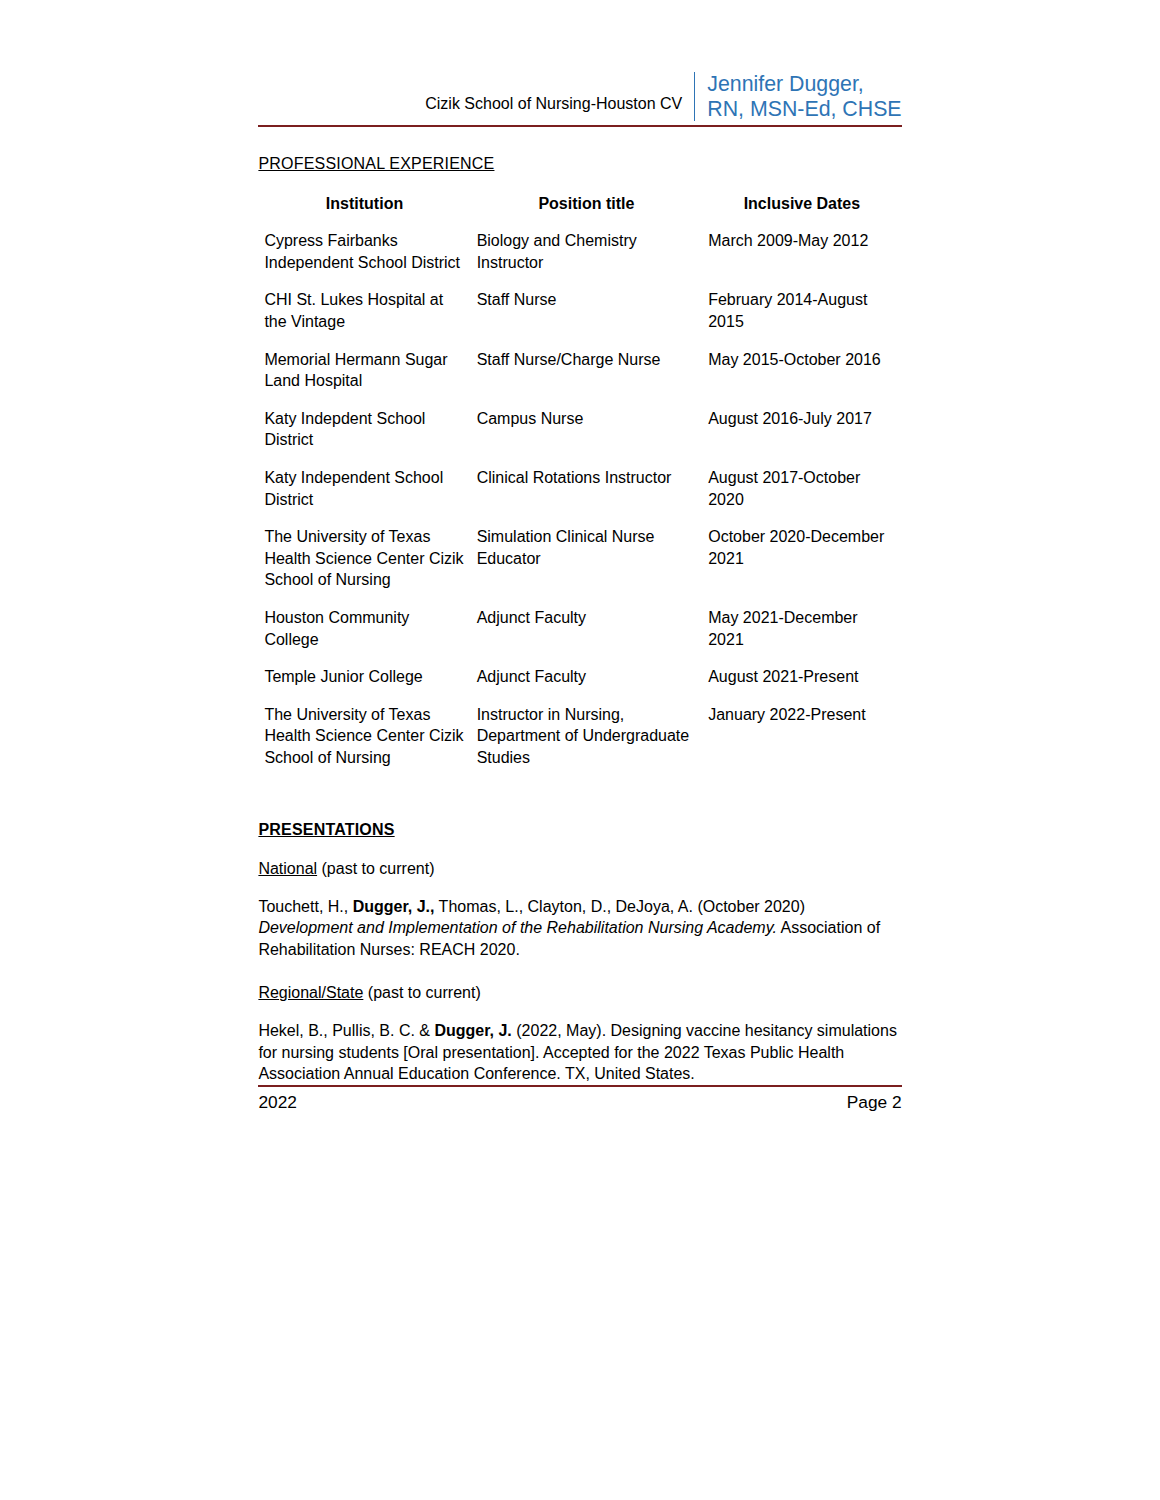Cizik School of Nursing-Houston CV
Jennifer Dugger,
RN, MSN-Ed, CHSE
PROFESSIONAL EXPERIENCE
| Institution | Position title | Inclusive Dates |
| --- | --- | --- |
| Cypress Fairbanks Independent School District | Biology and Chemistry Instructor | March 2009-May 2012 |
| CHI St. Lukes Hospital at the Vintage | Staff Nurse | February 2014-August 2015 |
| Memorial Hermann Sugar Land Hospital | Staff Nurse/Charge Nurse | May 2015-October 2016 |
| Katy Indepdent School District | Campus Nurse | August 2016-July 2017 |
| Katy Independent School District | Clinical Rotations Instructor | August 2017-October 2020 |
| The University of Texas Health Science Center Cizik School of Nursing | Simulation Clinical Nurse Educator | October 2020-December 2021 |
| Houston Community College | Adjunct Faculty | May 2021-December 2021 |
| Temple Junior College | Adjunct Faculty | August 2021-Present |
| The University of Texas Health Science Center Cizik School of Nursing | Instructor in Nursing, Department of Undergraduate Studies | January 2022-Present |
PRESENTATIONS
National (past to current)
Touchett, H., Dugger, J., Thomas, L., Clayton, D., DeJoya, A. (October 2020) Development and Implementation of the Rehabilitation Nursing Academy. Association of Rehabilitation Nurses: REACH 2020.
Regional/State (past to current)
Hekel, B., Pullis, B. C. & Dugger, J. (2022, May). Designing vaccine hesitancy simulations for nursing students [Oral presentation]. Accepted for the 2022 Texas Public Health Association Annual Education Conference. TX, United States.
2022
Page 2